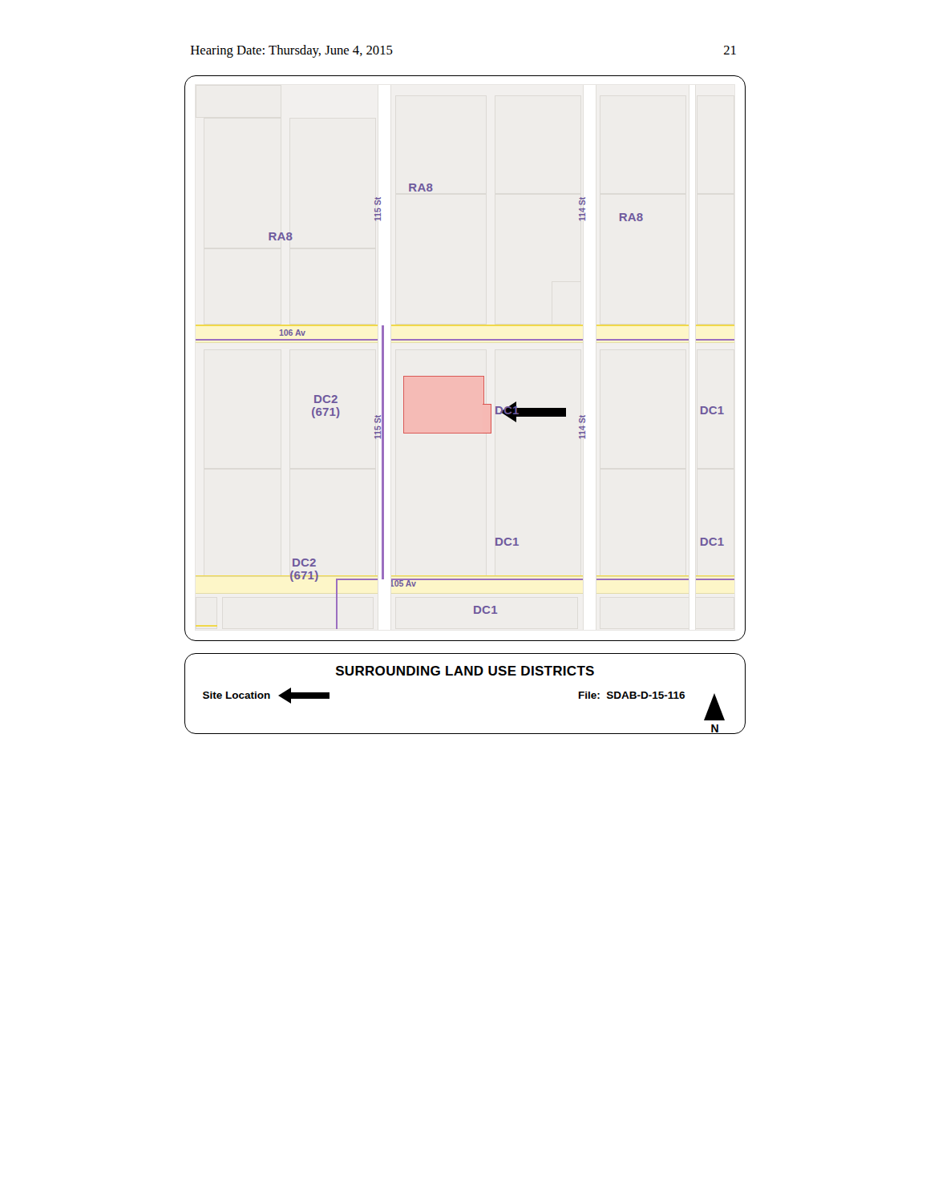Hearing Date: Thursday, June 4, 2015
21
106 Av
105 Av
115 St
114 St
115 St
114 St
RA8
RA8
RA8
DC2
(671)
DC1
DC1
DC1
DC1
DC2
(671)
DC1
SURROUNDING LAND USE DISTRICTS
Site Location
File: SDAB-D-15-116
N